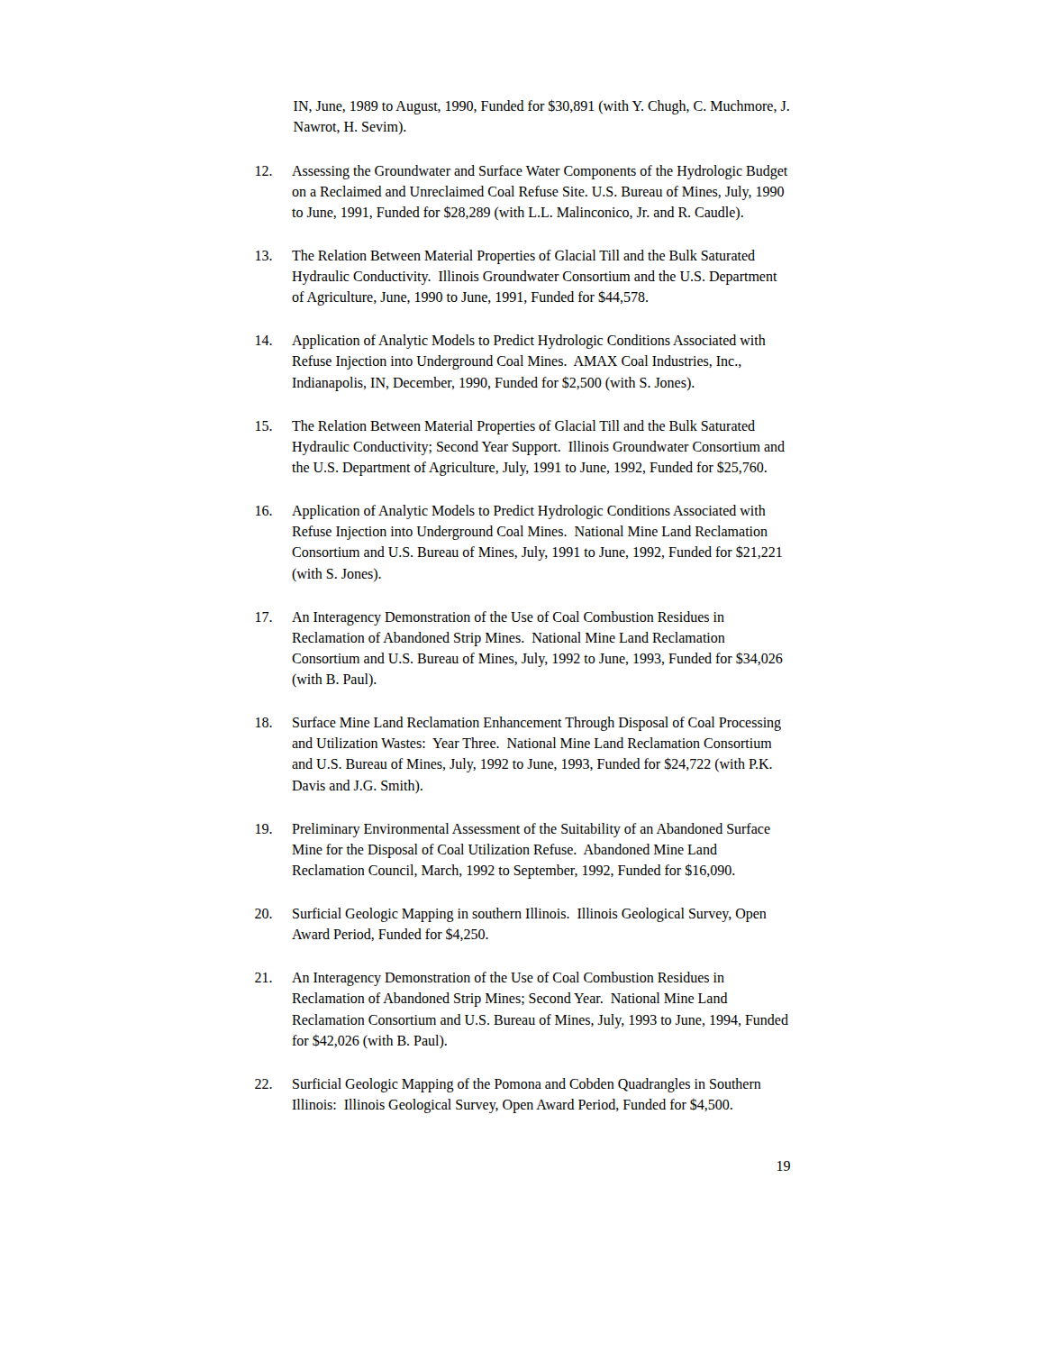IN, June, 1989 to August, 1990, Funded for $30,891 (with Y. Chugh, C. Muchmore, J. Nawrot, H. Sevim).
12. Assessing the Groundwater and Surface Water Components of the Hydrologic Budget on a Reclaimed and Unreclaimed Coal Refuse Site. U.S. Bureau of Mines, July, 1990 to June, 1991, Funded for $28,289 (with L.L. Malinconico, Jr. and R. Caudle).
13. The Relation Between Material Properties of Glacial Till and the Bulk Saturated Hydraulic Conductivity. Illinois Groundwater Consortium and the U.S. Department of Agriculture, June, 1990 to June, 1991, Funded for $44,578.
14. Application of Analytic Models to Predict Hydrologic Conditions Associated with Refuse Injection into Underground Coal Mines. AMAX Coal Industries, Inc., Indianapolis, IN, December, 1990, Funded for $2,500 (with S. Jones).
15. The Relation Between Material Properties of Glacial Till and the Bulk Saturated Hydraulic Conductivity; Second Year Support. Illinois Groundwater Consortium and the U.S. Department of Agriculture, July, 1991 to June, 1992, Funded for $25,760.
16. Application of Analytic Models to Predict Hydrologic Conditions Associated with Refuse Injection into Underground Coal Mines. National Mine Land Reclamation Consortium and U.S. Bureau of Mines, July, 1991 to June, 1992, Funded for $21,221 (with S. Jones).
17. An Interagency Demonstration of the Use of Coal Combustion Residues in Reclamation of Abandoned Strip Mines. National Mine Land Reclamation Consortium and U.S. Bureau of Mines, July, 1992 to June, 1993, Funded for $34,026 (with B. Paul).
18. Surface Mine Land Reclamation Enhancement Through Disposal of Coal Processing and Utilization Wastes: Year Three. National Mine Land Reclamation Consortium and U.S. Bureau of Mines, July, 1992 to June, 1993, Funded for $24,722 (with P.K. Davis and J.G. Smith).
19. Preliminary Environmental Assessment of the Suitability of an Abandoned Surface Mine for the Disposal of Coal Utilization Refuse. Abandoned Mine Land Reclamation Council, March, 1992 to September, 1992, Funded for $16,090.
20. Surficial Geologic Mapping in southern Illinois. Illinois Geological Survey, Open Award Period, Funded for $4,250.
21. An Interagency Demonstration of the Use of Coal Combustion Residues in Reclamation of Abandoned Strip Mines; Second Year. National Mine Land Reclamation Consortium and U.S. Bureau of Mines, July, 1993 to June, 1994, Funded for $42,026 (with B. Paul).
22. Surficial Geologic Mapping of the Pomona and Cobden Quadrangles in Southern Illinois: Illinois Geological Survey, Open Award Period, Funded for $4,500.
19